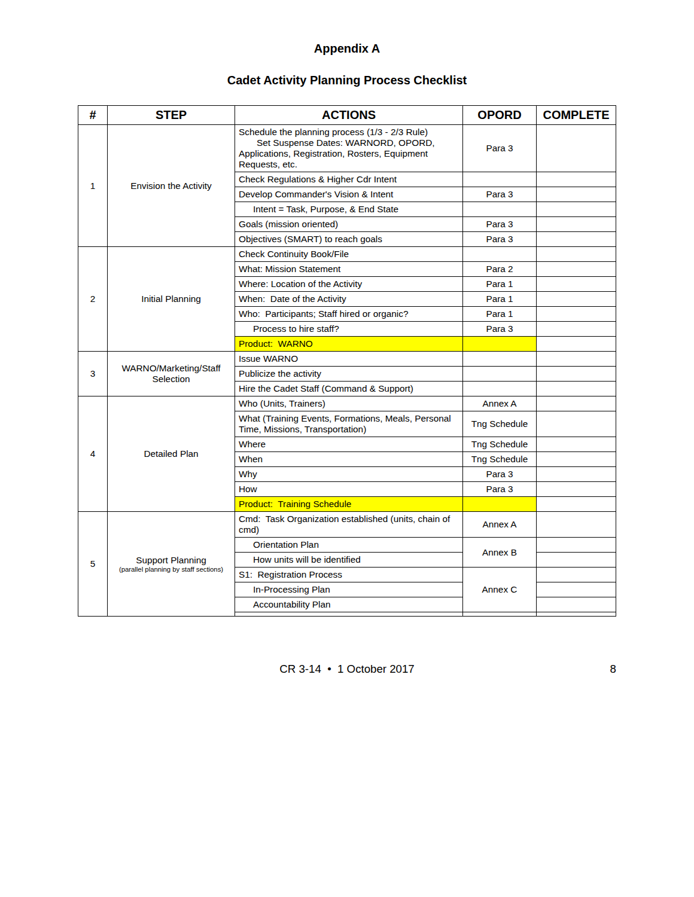Appendix A
Cadet Activity Planning Process Checklist
| # | STEP | ACTIONS | OPORD | COMPLETE |
| --- | --- | --- | --- | --- |
| 1 | Envision the Activity | Schedule the planning process (1/3 - 2/3 Rule) Set Suspense Dates: WARNORD, OPORD, Applications, Registration, Rosters, Equipment Requests, etc. | Para 3 | |
| Check Regulations & Higher Cdr Intent | | |
| Develop Commander's Vision & Intent | Para 3 | |
| Intent = Task, Purpose, & End State | | |
| Goals (mission oriented) | Para 3 | |
| Objectives (SMART) to reach goals | Para 3 | |
| 2 | Initial Planning | Check Continuity Book/File | | |
| What: Mission Statement | Para 2 | |
| Where: Location of the Activity | Para 1 | |
| When: Date of the Activity | Para 1 | |
| Who: Participants; Staff hired or organic? | Para 1 | |
| Process to hire staff? | Para 3 | |
| Product: WARNO | | |
| 3 | WARNO/Marketing/Staff Selection | Issue WARNO | | |
| Publicize the activity | | |
| Hire the Cadet Staff (Command & Support) | | |
| 4 | Detailed Plan | Who (Units, Trainers) | Annex A | |
| What (Training Events, Formations, Meals, Personal Time, Missions, Transportation) | Tng Schedule | |
| Where | Tng Schedule | |
| When | Tng Schedule | |
| Why | Para 3 | |
| How | Para 3 | |
| Product: Training Schedule | | |
| 5 | Support Planning (parallel planning by staff sections) | Cmd: Task Organization established (units, chain of cmd) | Annex A | |
| Orientation Plan | Annex B | |
| How units will be identified | |
| S1: Registration Process | Annex C | |
| In-Processing Plan | |
| Accountability Plan | |
CR 3-14 • 1 October 2017
8